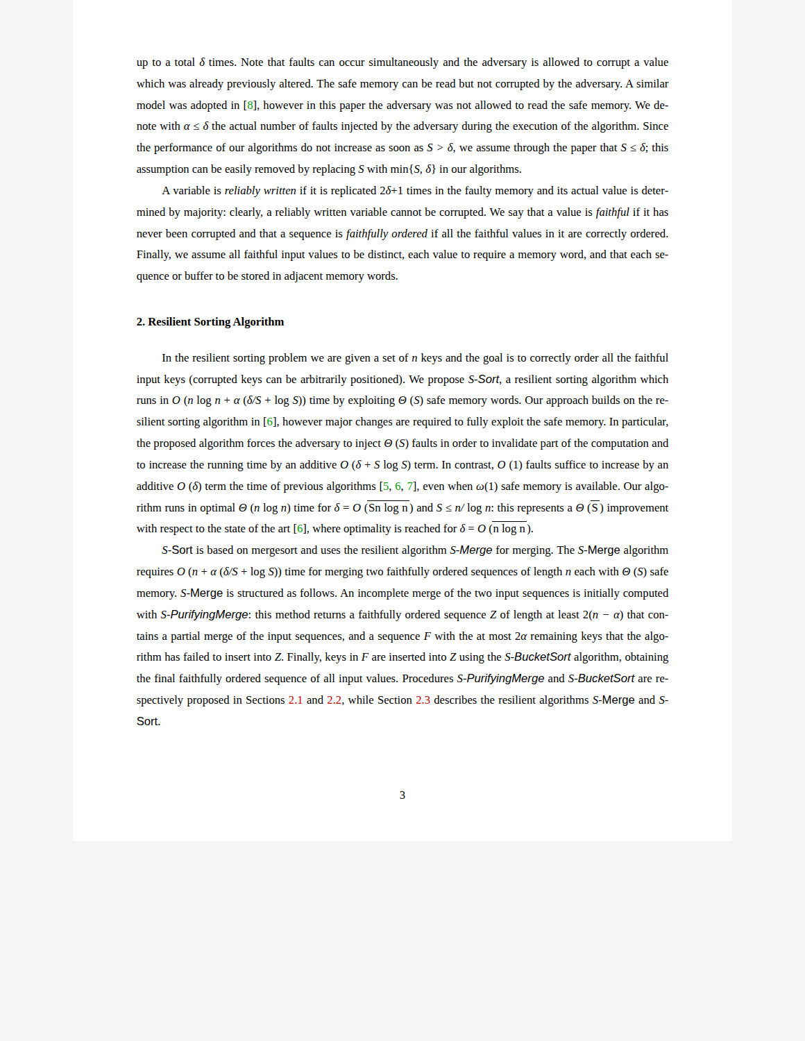up to a total δ times. Note that faults can occur simultaneously and the adversary is allowed to corrupt a value which was already previously altered. The safe memory can be read but not corrupted by the adversary. A similar model was adopted in [8], however in this paper the adversary was not allowed to read the safe memory. We denote with α ≤ δ the actual number of faults injected by the adversary during the execution of the algorithm. Since the performance of our algorithms do not increase as soon as S > δ, we assume through the paper that S ≤ δ; this assumption can be easily removed by replacing S with min{S, δ} in our algorithms.
A variable is reliably written if it is replicated 2δ+1 times in the faulty memory and its actual value is determined by majority: clearly, a reliably written variable cannot be corrupted. We say that a value is faithful if it has never been corrupted and that a sequence is faithfully ordered if all the faithful values in it are correctly ordered. Finally, we assume all faithful input values to be distinct, each value to require a memory word, and that each sequence or buffer to be stored in adjacent memory words.
2. Resilient Sorting Algorithm
In the resilient sorting problem we are given a set of n keys and the goal is to correctly order all the faithful input keys (corrupted keys can be arbitrarily positioned). We propose S-Sort, a resilient sorting algorithm which runs in O (n log n + α (δ/S + log S)) time by exploiting Θ (S) safe memory words. Our approach builds on the resilient sorting algorithm in [6], however major changes are required to fully exploit the safe memory. In particular, the proposed algorithm forces the adversary to inject Θ (S) faults in order to invalidate part of the computation and to increase the running time by an additive O (δ + S log S) term. In contrast, O (1) faults suffice to increase by an additive O (δ) term the time of previous algorithms [5, 6, 7], even when ω(1) safe memory is available. Our algorithm runs in optimal Θ (n log n) time for δ = O (Sn log n) and S ≤ n/ log n: this represents a Θ (S) improvement with respect to the state of the art [6], where optimality is reached for δ = O (n log n).
S-Sort is based on mergesort and uses the resilient algorithm S-Merge for merging. The S-Merge algorithm requires O (n + α (δ/S + log S)) time for merging two faithfully ordered sequences of length n each with Θ (S) safe memory. S-Merge is structured as follows. An incomplete merge of the two input sequences is initially computed with S-PurifyingMerge: this method returns a faithfully ordered sequence Z of length at least 2(n − α) that contains a partial merge of the input sequences, and a sequence F with the at most 2α remaining keys that the algorithm has failed to insert into Z. Finally, keys in F are inserted into Z using the S-BucketSort algorithm, obtaining the final faithfully ordered sequence of all input values. Procedures S-PurifyingMerge and S-BucketSort are respectively proposed in Sections 2.1 and 2.2, while Section 2.3 describes the resilient algorithms S-Merge and S-Sort.
3